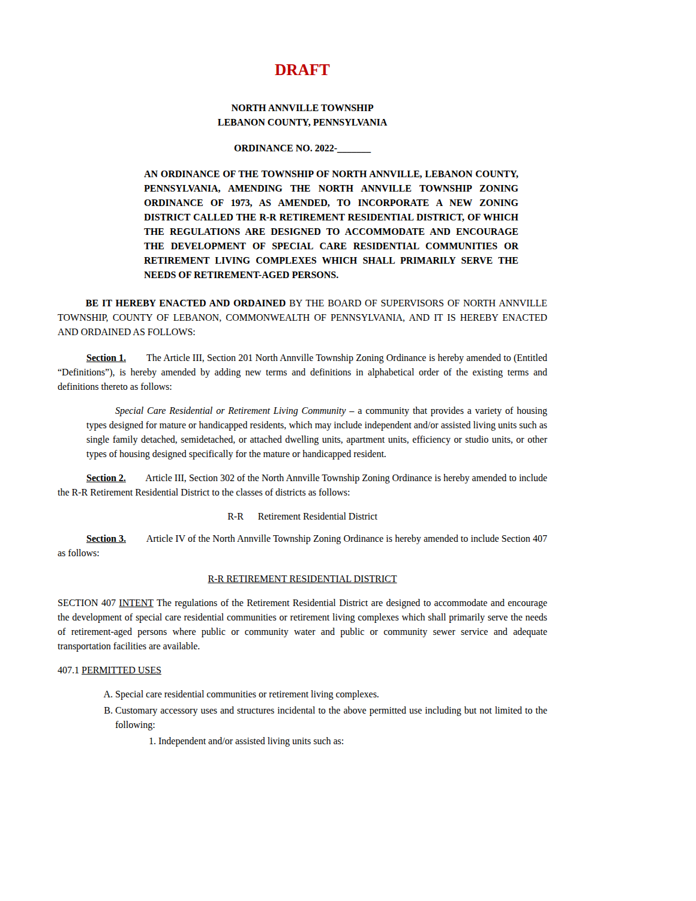DRAFT
NORTH ANNVILLE TOWNSHIP
LEBANON COUNTY, PENNSYLVANIA
ORDINANCE NO. 2022-_______
AN ORDINANCE OF THE TOWNSHIP OF NORTH ANNVILLE, LEBANON COUNTY, PENNSYLVANIA, AMENDING THE NORTH ANNVILLE TOWNSHIP ZONING ORDINANCE OF 1973, AS AMENDED, TO INCORPORATE A NEW ZONING DISTRICT CALLED THE R-R RETIREMENT RESIDENTIAL DISTRICT, OF WHICH THE REGULATIONS ARE DESIGNED TO ACCOMMODATE AND ENCOURAGE THE DEVELOPMENT OF SPECIAL CARE RESIDENTIAL COMMUNITIES OR RETIREMENT LIVING COMPLEXES WHICH SHALL PRIMARILY SERVE THE NEEDS OF RETIREMENT-AGED PERSONS.
BE IT HEREBY ENACTED AND ORDAINED BY THE BOARD OF SUPERVISORS OF NORTH ANNVILLE TOWNSHIP, COUNTY OF LEBANON, COMMONWEALTH OF PENNSYLVANIA, AND IT IS HEREBY ENACTED AND ORDAINED AS FOLLOWS:
Section 1. The Article III, Section 201 North Annville Township Zoning Ordinance is hereby amended to (Entitled “Definitions”), is hereby amended by adding new terms and definitions in alphabetical order of the existing terms and definitions thereto as follows:
Special Care Residential or Retirement Living Community – a community that provides a variety of housing types designed for mature or handicapped residents, which may include independent and/or assisted living units such as single family detached, semidetached, or attached dwelling units, apartment units, efficiency or studio units, or other types of housing designed specifically for the mature or handicapped resident.
Section 2. Article III, Section 302 of the North Annville Township Zoning Ordinance is hereby amended to include the R-R Retirement Residential District to the classes of districts as follows:
R-R Retirement Residential District
Section 3. Article IV of the North Annville Township Zoning Ordinance is hereby amended to include Section 407 as follows:
R-R RETIREMENT RESIDENTIAL DISTRICT
SECTION 407 INTENT The regulations of the Retirement Residential District are designed to accommodate and encourage the development of special care residential communities or retirement living complexes which shall primarily serve the needs of retirement-aged persons where public or community water and public or community sewer service and adequate transportation facilities are available.
407.1 PERMITTED USES
Special care residential communities or retirement living complexes.
Customary accessory uses and structures incidental to the above permitted use including but not limited to the following:
Independent and/or assisted living units such as: